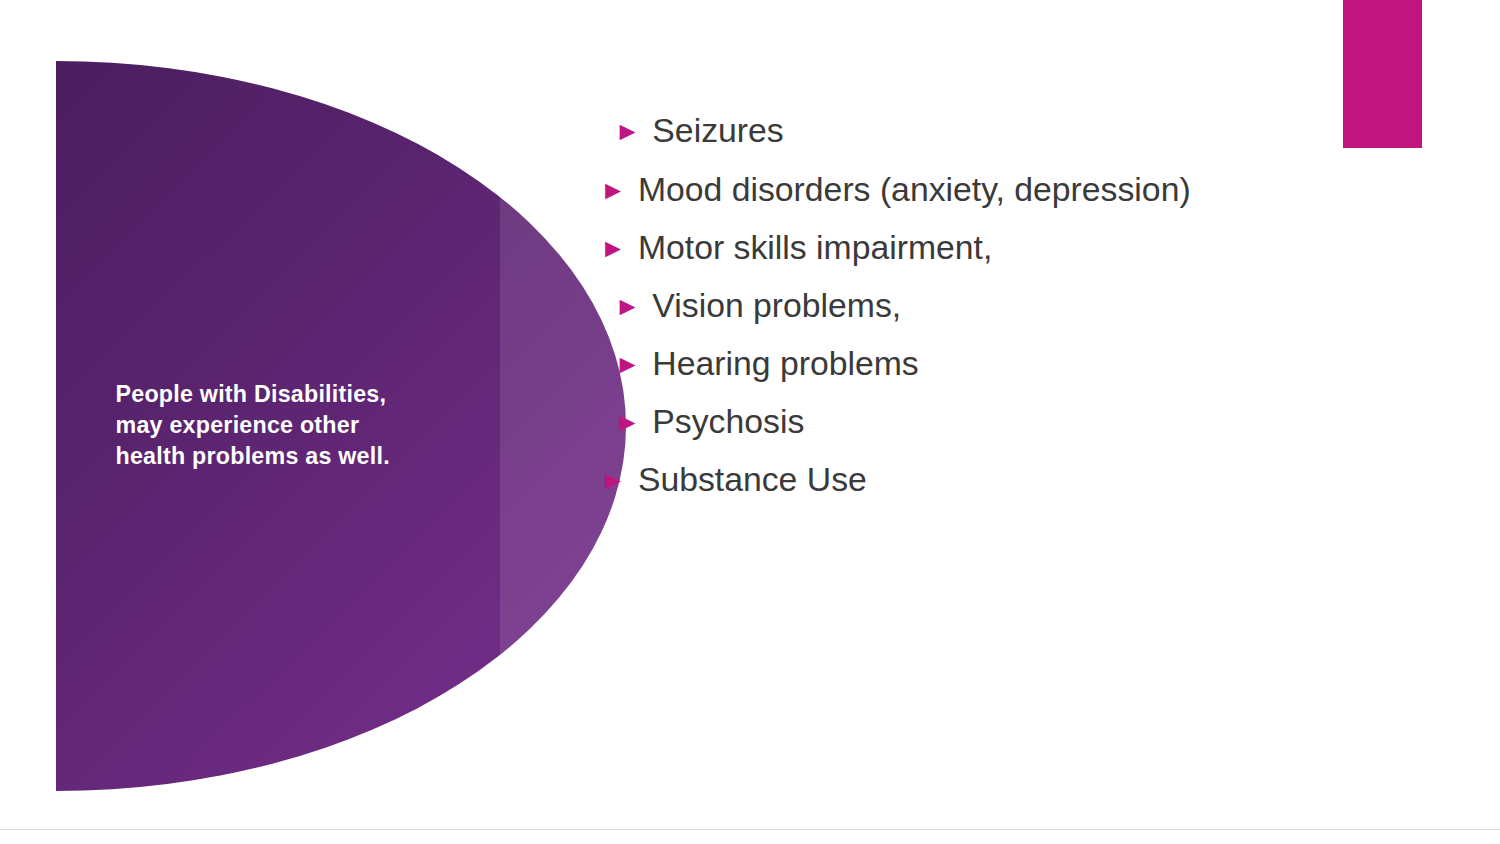People with Disabilities, may experience other health problems as well.
►Seizures
►Mood disorders (anxiety, depression)
►Motor skills impairment,
►Vision problems,
►Hearing problems
►Psychosis
►Substance Use